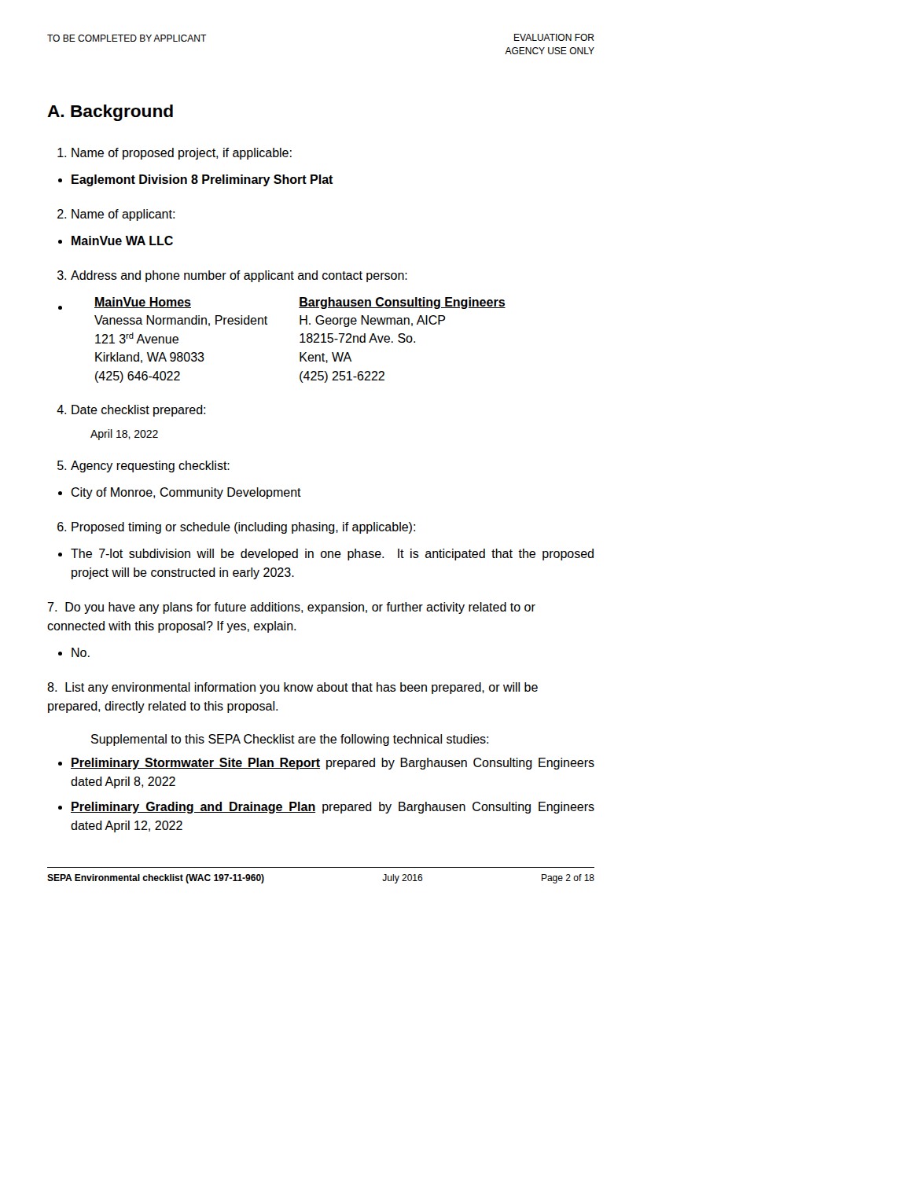TO BE COMPLETED BY APPLICANT
EVALUATION FOR
AGENCY USE ONLY
A. Background
Name of proposed project, if applicable:
Eaglemont Division 8 Preliminary Short Plat
Name of applicant:
MainVue WA LLC
Address and phone number of applicant and contact person:
| MainVue Homes | Barghausen Consulting Engineers |
| Vanessa Normandin, President | H. George Newman, AICP |
| 121 3 rd Avenue | 18215-72nd Ave. So. |
| Kirkland, WA 98033 | Kent, WA |
| (425) 646-4022 | (425) 251-6222 |
Date checklist prepared:
April 18, 2022
Agency requesting checklist:
City of Monroe, Community Development
Proposed timing or schedule (including phasing, if applicable):
The 7-lot subdivision will be developed in one phase. It is anticipated that the proposed project will be constructed in early 2023.
7. Do you have any plans for future additions, expansion, or further activity related to or connected with this proposal? If yes, explain.
No.
8. List any environmental information you know about that has been prepared, or will be prepared, directly related to this proposal.
Supplemental to this SEPA Checklist are the following technical studies:
Preliminary Stormwater Site Plan Report prepared by Barghausen Consulting Engineers dated April 8, 2022
Preliminary Grading and Drainage Plan prepared by Barghausen Consulting Engineers dated April 12, 2022
SEPA Environmental checklist (WAC 197-11-960)
July 2016
Page 2 of 18